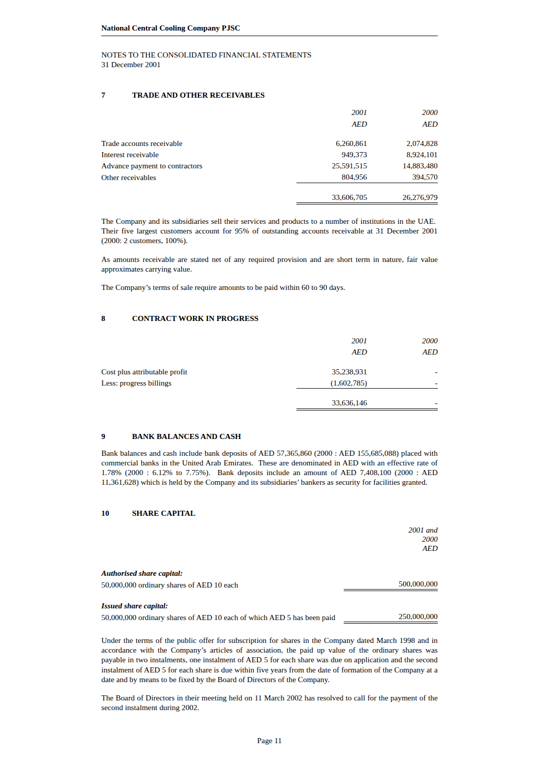National Central Cooling Company PJSC
NOTES TO THE CONSOLIDATED FINANCIAL STATEMENTS
31 December 2001
7 Trade and other receivables
| | 2001 | 2000 |
| | AED | AED |
| Trade accounts receivable | 6,260,861 | 2,074,828 |
| Interest receivable | 949,373 | 8,924,101 |
| Advance payment to contractors | 25,591,515 | 14,883,480 |
| Other receivables | 804,956 | 394,570 |
| | 33,606,705 | 26,276,979 |
The Company and its subsidiaries sell their services and products to a number of institutions in the UAE. Their five largest customers account for 95% of outstanding accounts receivable at 31 December 2001 (2000: 2 customers, 100%).
As amounts receivable are stated net of any required provision and are short term in nature, fair value approximates carrying value.
The Company’s terms of sale require amounts to be paid within 60 to 90 days.
8 Contract work in progress
| | 2001 | 2000 |
| | AED | AED |
| Cost plus attributable profit | 35,238,931 | - |
| Less: progress billings | (1,602,785) | - |
| | 33,636,146 | - |
9 Bank balances and cash
Bank balances and cash include bank deposits of AED 57,365,860 (2000 : AED 155,685,088) placed with commercial banks in the United Arab Emirates. These are denominated in AED with an effective rate of 1.78% (2000 : 6.12% to 7.75%). Bank deposits include an amount of AED 7,408,100 (2000 : AED 11,361,628) which is held by the Company and its subsidiaries’ bankers as security for facilities granted.
10 Share capital
| | 2001 and 2000 AED |
Authorised share capital:
| 50,000,000 ordinary shares of AED 10 each | 500,000,000 |
Issued share capital:
| 50,000,000 ordinary shares of AED 10 each of which AED 5 has been paid | 250,000,000 |
Under the terms of the public offer for subscription for shares in the Company dated March 1998 and in accordance with the Company’s articles of association, the paid up value of the ordinary shares was payable in two instalments, one instalment of AED 5 for each share was due on application and the second instalment of AED 5 for each share is due within five years from the date of formation of the Company at a date and by means to be fixed by the Board of Directors of the Company.
The Board of Directors in their meeting held on 11 March 2002 has resolved to call for the payment of the second instalment during 2002.
Page 11